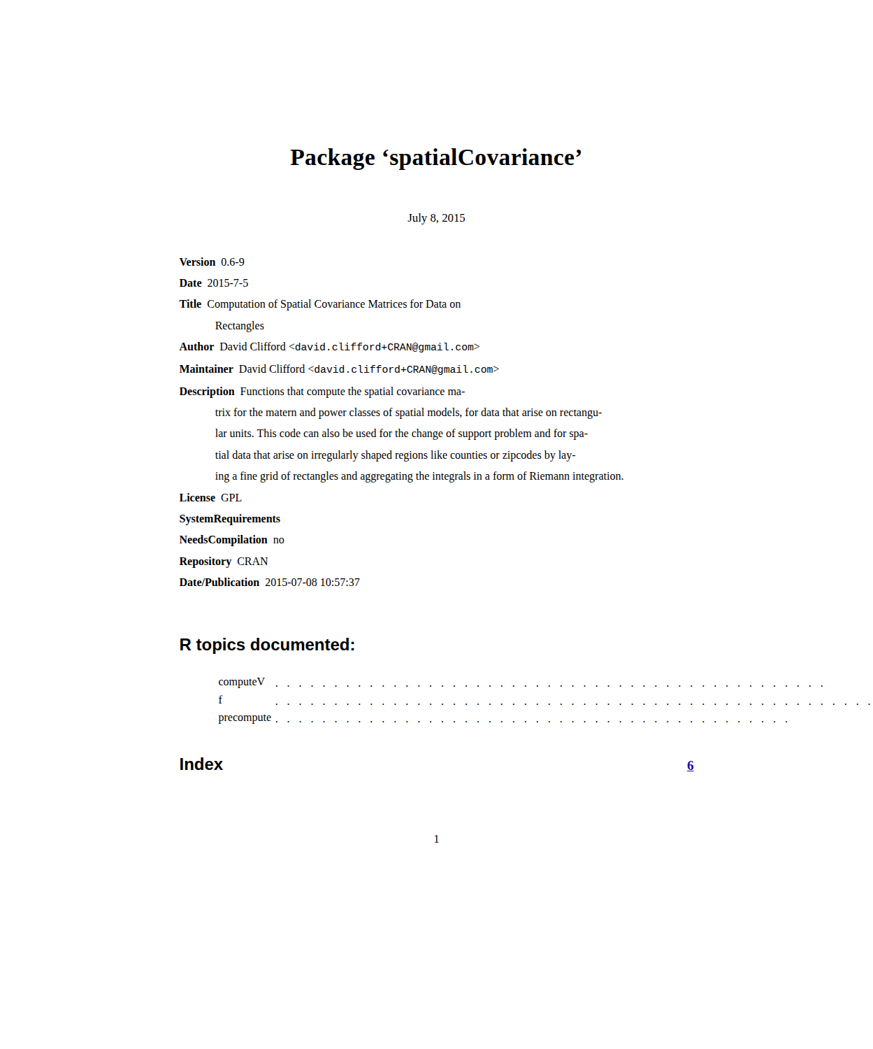Package ‘spatialCovariance’
July 8, 2015
Version
0.6-9
Date
2015-7-5
Title
Computation of Spatial Covariance Matrices for Data on
Rectangles
Author
David Clifford <david.clifford+CRAN@gmail.com>
Maintainer
David Clifford <david.clifford+CRAN@gmail.com>
Description
Functions that compute the spatial covariance ma-
trix for the matern and power classes of spatial models, for data that arise on rectangu-
lar units. This code can also be used for the change of support problem and for spa-
tial data that arise on irregularly shaped regions like counties or zipcodes by lay-
ing a fine grid of rectangles and aggregating the integrals in a form of Riemann integration.
License
GPL
SystemRequirements
NeedsCompilation
no
Repository
CRAN
Date/Publication
2015-07-08 10:57:37
R topics documented:
| computeV | . . . . . . . . . . . . . . . . . . . . . . . . . . . . . . . . . . . . . . . . . . . . . . . | 2 |
| f | . . . . . . . . . . . . . . . . . . . . . . . . . . . . . . . . . . . . . . . . . . . . . . . . . . . | 4 |
| precompute | . . . . . . . . . . . . . . . . . . . . . . . . . . . . . . . . . . . . . . . . . . . . | 5 |
Index 6
1